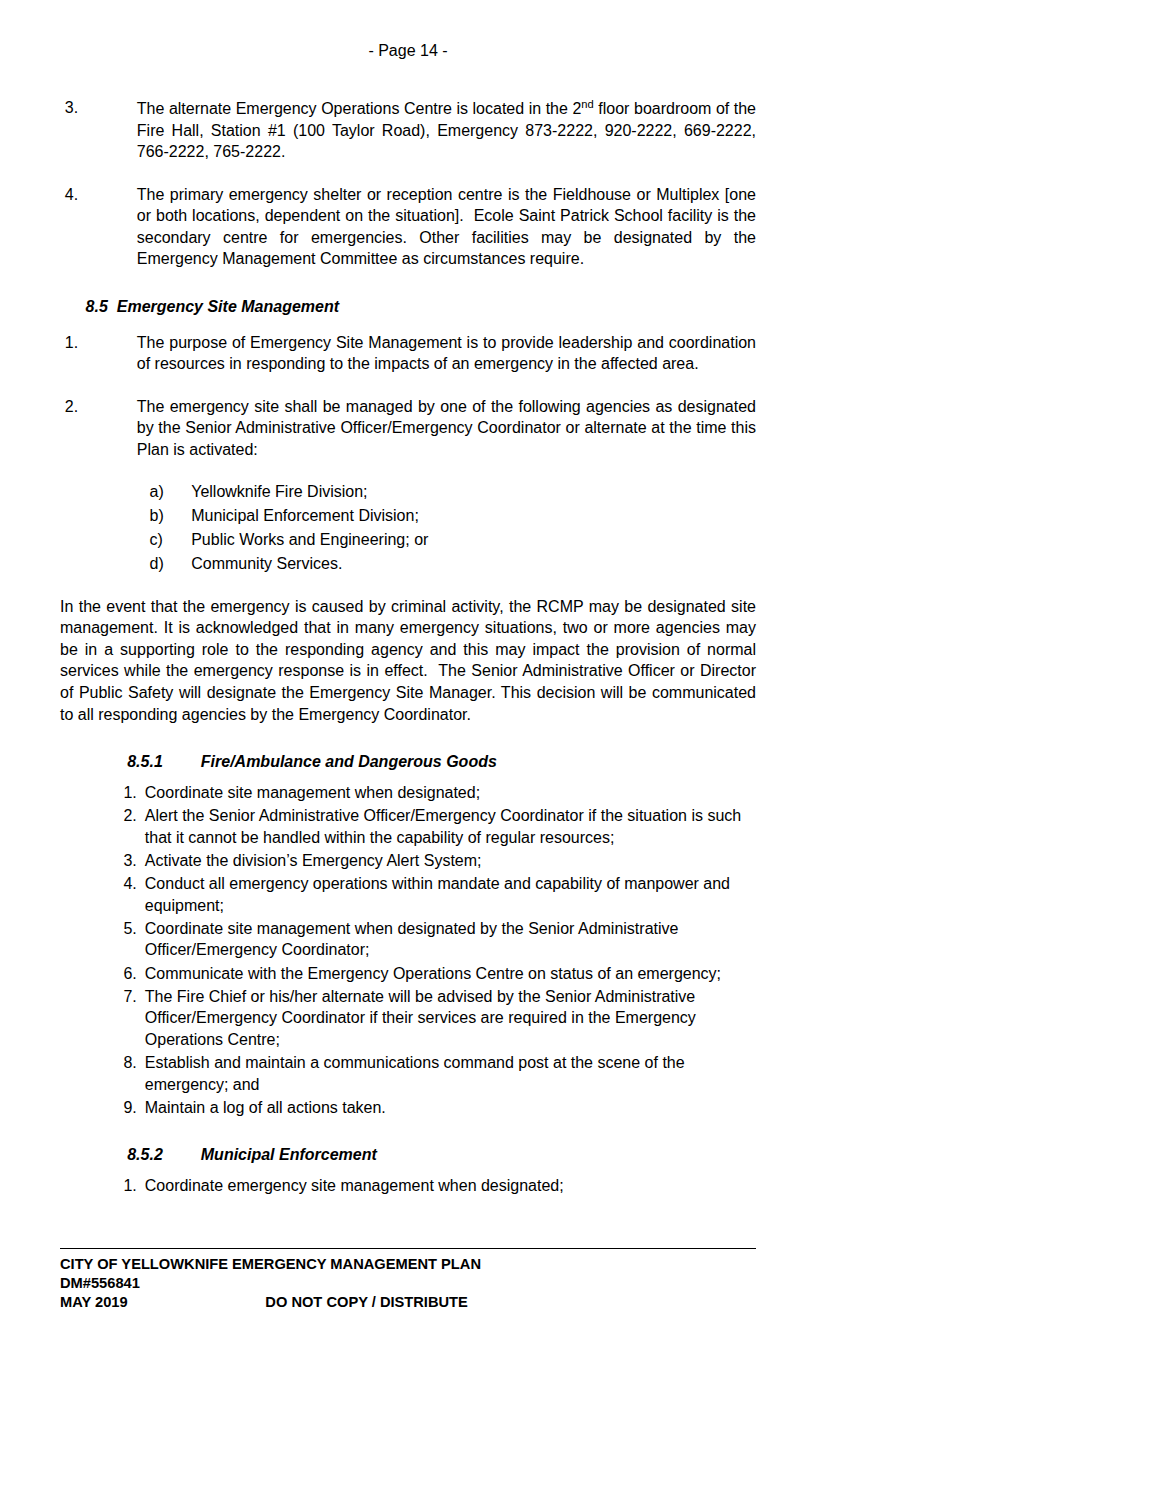- Page 14 -
3.
The alternate Emergency Operations Centre is located in the 2nd floor boardroom of the Fire Hall, Station #1 (100 Taylor Road), Emergency 873-2222, 920-2222, 669-2222, 766-2222, 765-2222.
4.
The primary emergency shelter or reception centre is the Fieldhouse or Multiplex [one or both locations, dependent on the situation]. Ecole Saint Patrick School facility is the secondary centre for emergencies. Other facilities may be designated by the Emergency Management Committee as circumstances require.
8.5 Emergency Site Management
1.
The purpose of Emergency Site Management is to provide leadership and coordination of resources in responding to the impacts of an emergency in the affected area.
2.
The emergency site shall be managed by one of the following agencies as designated by the Senior Administrative Officer/Emergency Coordinator or alternate at the time this Plan is activated:
a) Yellowknife Fire Division;
b) Municipal Enforcement Division;
c) Public Works and Engineering; or
d) Community Services.
In the event that the emergency is caused by criminal activity, the RCMP may be designated site management. It is acknowledged that in many emergency situations, two or more agencies may be in a supporting role to the responding agency and this may impact the provision of normal services while the emergency response is in effect. The Senior Administrative Officer or Director of Public Safety will designate the Emergency Site Manager. This decision will be communicated to all responding agencies by the Emergency Coordinator.
8.5.1 Fire/Ambulance and Dangerous Goods
1. Coordinate site management when designated;
2. Alert the Senior Administrative Officer/Emergency Coordinator if the situation is such that it cannot be handled within the capability of regular resources;
3. Activate the division’s Emergency Alert System;
4. Conduct all emergency operations within mandate and capability of manpower and equipment;
5. Coordinate site management when designated by the Senior Administrative Officer/Emergency Coordinator;
6. Communicate with the Emergency Operations Centre on status of an emergency;
7. The Fire Chief or his/her alternate will be advised by the Senior Administrative Officer/Emergency Coordinator if their services are required in the Emergency Operations Centre;
8. Establish and maintain a communications command post at the scene of the emergency; and
9. Maintain a log of all actions taken.
8.5.2 Municipal Enforcement
1. Coordinate emergency site management when designated;
CITY OF YELLOWKNIFE EMERGENCY MANAGEMENT PLAN
DM#556841
MAY 2019
DO NOT COPY / DISTRIBUTE